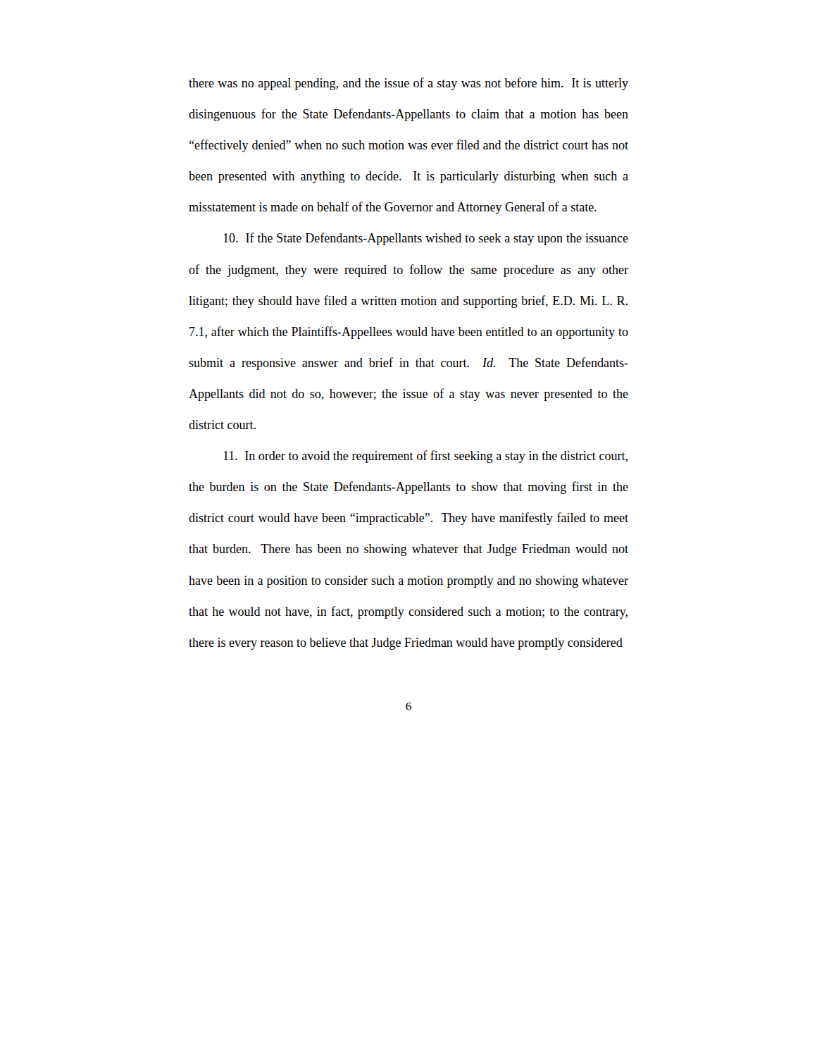there was no appeal pending, and the issue of a stay was not before him. It is utterly disingenuous for the State Defendants-Appellants to claim that a motion has been “effectively denied” when no such motion was ever filed and the district court has not been presented with anything to decide. It is particularly disturbing when such a misstatement is made on behalf of the Governor and Attorney General of a state.
10. If the State Defendants-Appellants wished to seek a stay upon the issuance of the judgment, they were required to follow the same procedure as any other litigant; they should have filed a written motion and supporting brief, E.D. Mi. L. R. 7.1, after which the Plaintiffs-Appellees would have been entitled to an opportunity to submit a responsive answer and brief in that court. Id. The State Defendants-Appellants did not do so, however; the issue of a stay was never presented to the district court.
11. In order to avoid the requirement of first seeking a stay in the district court, the burden is on the State Defendants-Appellants to show that moving first in the district court would have been “impracticable”. They have manifestly failed to meet that burden. There has been no showing whatever that Judge Friedman would not have been in a position to consider such a motion promptly and no showing whatever that he would not have, in fact, promptly considered such a motion; to the contrary, there is every reason to believe that Judge Friedman would have promptly considered
6